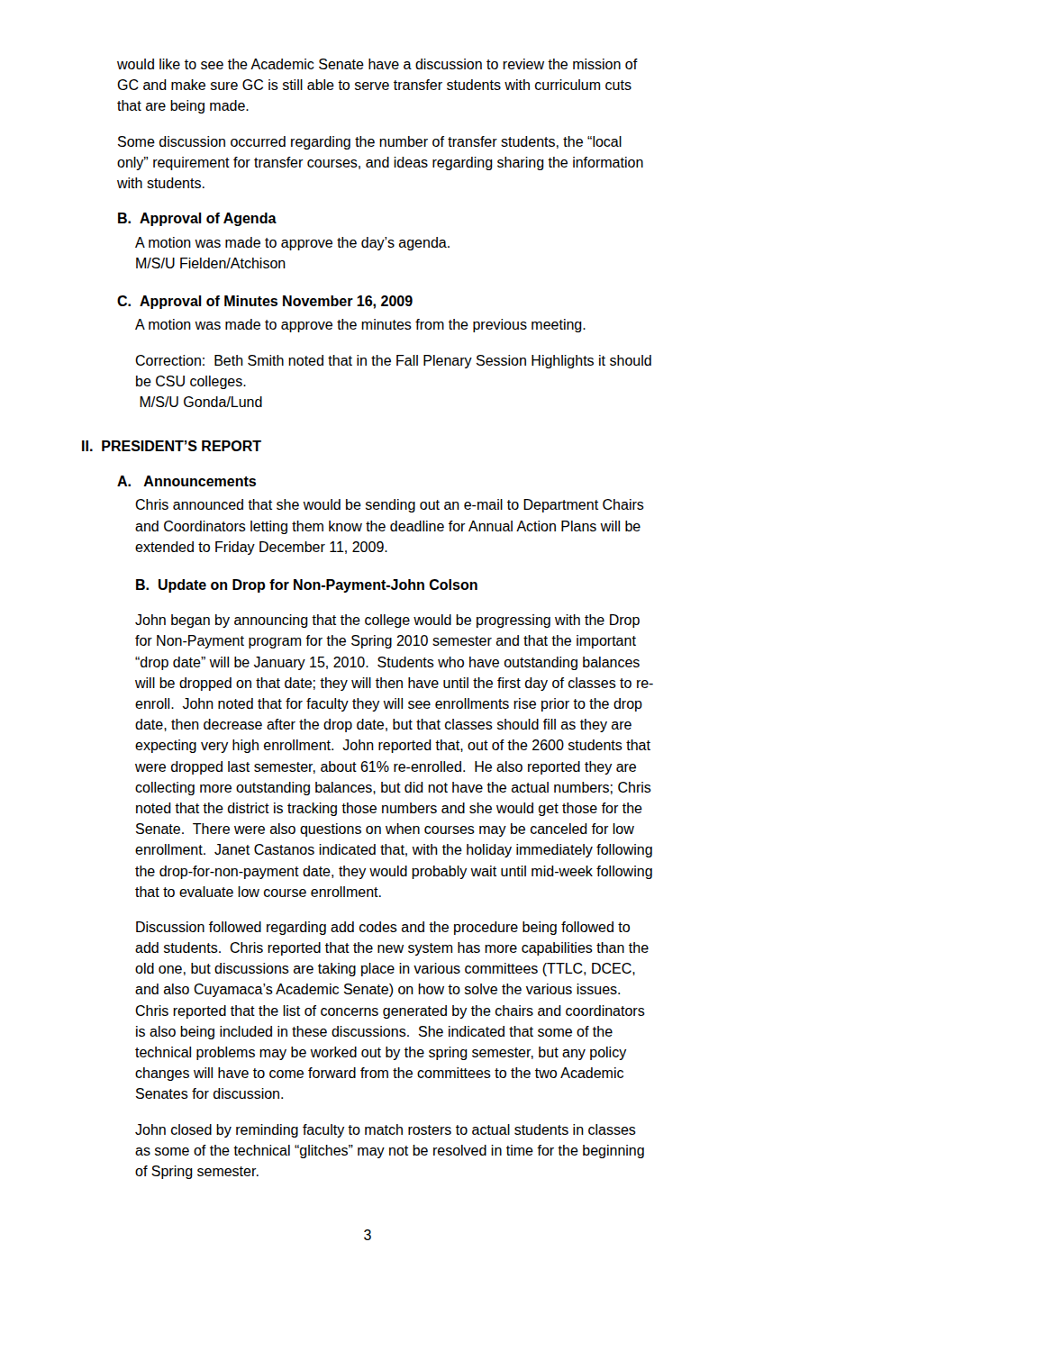would like to see the Academic Senate have a discussion to review the mission of GC and make sure GC is still able to serve transfer students with curriculum cuts that are being made.
Some discussion occurred regarding the number of transfer students, the “local only” requirement for transfer courses, and ideas regarding sharing the information with students.
B. Approval of Agenda
A motion was made to approve the day’s agenda.
M/S/U Fielden/Atchison
C. Approval of Minutes November 16, 2009
A motion was made to approve the minutes from the previous meeting.
Correction: Beth Smith noted that in the Fall Plenary Session Highlights it should be CSU colleges.
M/S/U Gonda/Lund
II. PRESIDENT’S REPORT
A. Announcements
Chris announced that she would be sending out an e-mail to Department Chairs and Coordinators letting them know the deadline for Annual Action Plans will be extended to Friday December 11, 2009.
B. Update on Drop for Non-Payment-John Colson
John began by announcing that the college would be progressing with the Drop for Non-Payment program for the Spring 2010 semester and that the important “drop date” will be January 15, 2010. Students who have outstanding balances will be dropped on that date; they will then have until the first day of classes to re-enroll. John noted that for faculty they will see enrollments rise prior to the drop date, then decrease after the drop date, but that classes should fill as they are expecting very high enrollment. John reported that, out of the 2600 students that were dropped last semester, about 61% re-enrolled. He also reported they are collecting more outstanding balances, but did not have the actual numbers; Chris noted that the district is tracking those numbers and she would get those for the Senate. There were also questions on when courses may be canceled for low enrollment. Janet Castanos indicated that, with the holiday immediately following the drop-for-non-payment date, they would probably wait until mid-week following that to evaluate low course enrollment.
Discussion followed regarding add codes and the procedure being followed to add students. Chris reported that the new system has more capabilities than the old one, but discussions are taking place in various committees (TTLC, DCEC, and also Cuyamaca’s Academic Senate) on how to solve the various issues. Chris reported that the list of concerns generated by the chairs and coordinators is also being included in these discussions. She indicated that some of the technical problems may be worked out by the spring semester, but any policy changes will have to come forward from the committees to the two Academic Senates for discussion.
John closed by reminding faculty to match rosters to actual students in classes as some of the technical “glitches” may not be resolved in time for the beginning of Spring semester.
3